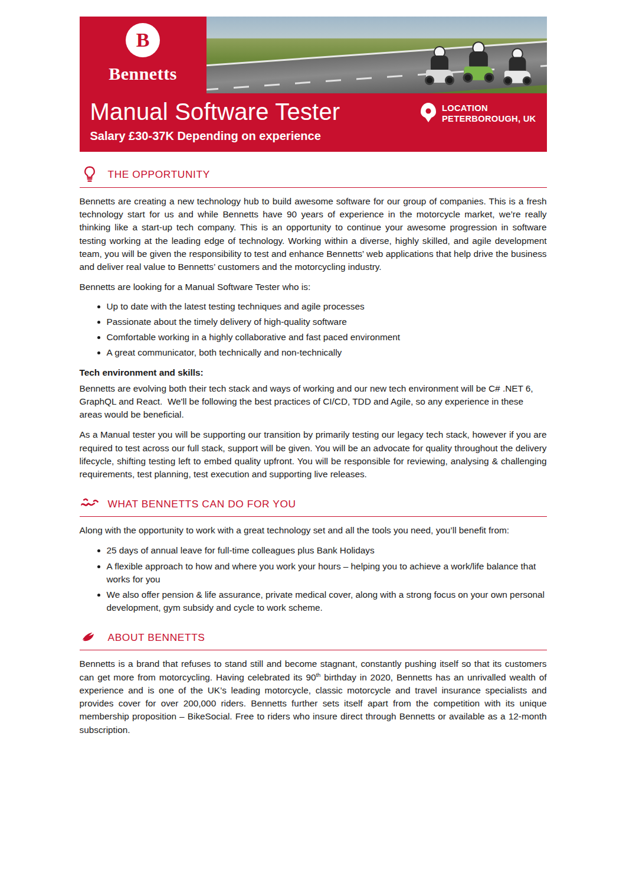B
Bennetts
Manual Software Tester
Salary £30-37K Depending on experience
LOCATION
PETERBOROUGH, UK
The Opportunity
Bennetts are creating a new technology hub to build awesome software for our group of companies. This is a fresh technology start for us and while Bennetts have 90 years of experience in the motorcycle market, we’re really thinking like a start-up tech company. This is an opportunity to continue your awesome progression in software testing working at the leading edge of technology. Working within a diverse, highly skilled, and agile development team, you will be given the responsibility to test and enhance Bennetts’ web applications that help drive the business and deliver real value to Bennetts’ customers and the motorcycling industry.
Bennetts are looking for a Manual Software Tester who is:
Up to date with the latest testing techniques and agile processes
Passionate about the timely delivery of high-quality software
Comfortable working in a highly collaborative and fast paced environment
A great communicator, both technically and non-technically
Tech environment and skills:
Bennetts are evolving both their tech stack and ways of working and our new tech environment will be C# .NET 6, GraphQL and React. We'll be following the best practices of CI/CD, TDD and Agile, so any experience in these areas would be beneficial.
As a Manual tester you will be supporting our transition by primarily testing our legacy tech stack, however if you are required to test across our full stack, support will be given. You will be an advocate for quality throughout the delivery lifecycle, shifting testing left to embed quality upfront. You will be responsible for reviewing, analysing & challenging requirements, test planning, test execution and supporting live releases.
What Bennetts can do for you
Along with the opportunity to work with a great technology set and all the tools you need, you’ll benefit from:
25 days of annual leave for full-time colleagues plus Bank Holidays
A flexible approach to how and where you work your hours – helping you to achieve a work/life balance that works for you
We also offer pension & life assurance, private medical cover, along with a strong focus on your own personal development, gym subsidy and cycle to work scheme.
About Bennetts
Bennetts is a brand that refuses to stand still and become stagnant, constantly pushing itself so that its customers can get more from motorcycling. Having celebrated its 90th birthday in 2020, Bennetts has an unrivalled wealth of experience and is one of the UK’s leading motorcycle, classic motorcycle and travel insurance specialists and provides cover for over 200,000 riders. Bennetts further sets itself apart from the competition with its unique membership proposition – BikeSocial. Free to riders who insure direct through Bennetts or available as a 12-month subscription.